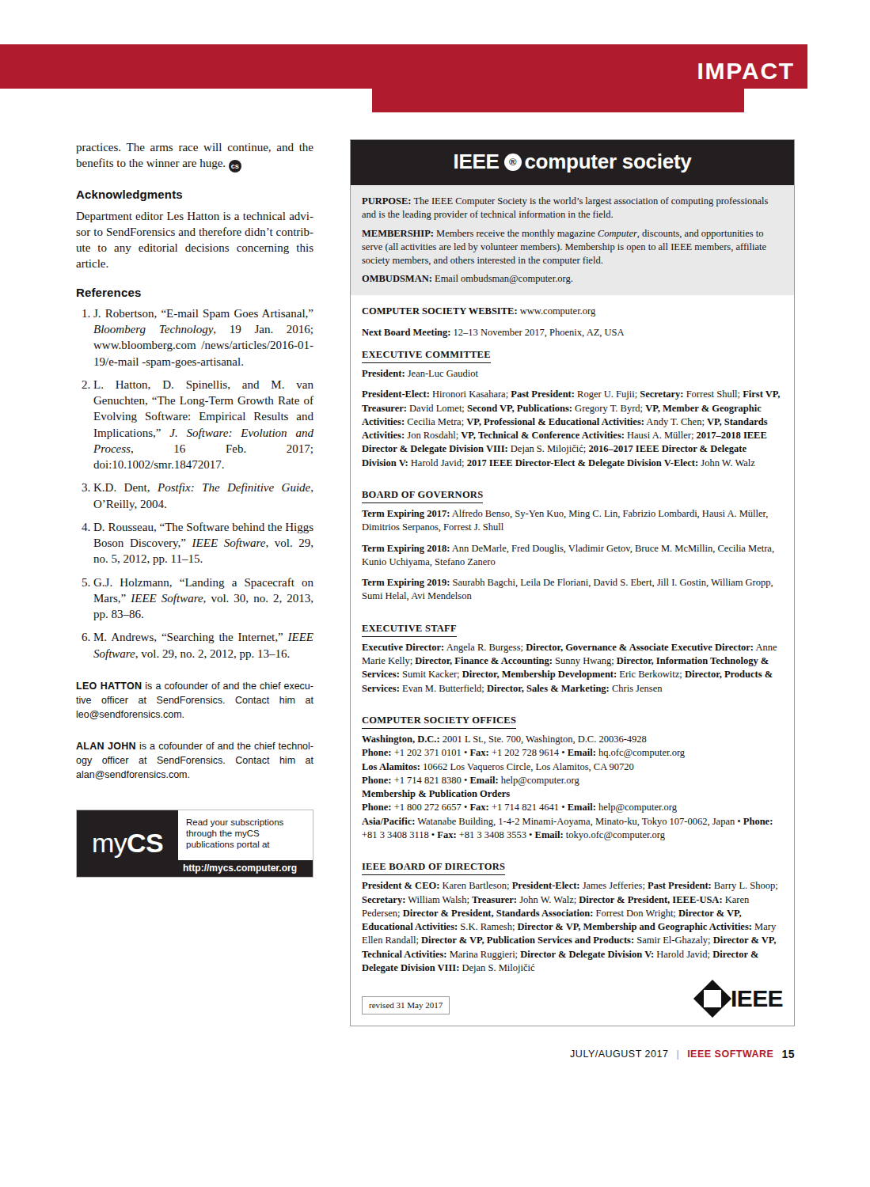IMPACT
practices. The arms race will continue, and the benefits to the winner are huge. cs
Acknowledgments
Department editor Les Hatton is a technical advisor to SendForensics and therefore didn’t contribute to any editorial decisions concerning this article.
References
J. Robertson, “E-mail Spam Goes Artisanal,” Bloomberg Technology, 19 Jan. 2016; www.bloomberg.com /news/articles/2016-01-19/e-mail -spam-goes-artisanal.
L. Hatton, D. Spinellis, and M. van Genuchten, “The Long-Term Growth Rate of Evolving Software: Empirical Results and Implications,” J. Software: Evolution and Process, 16 Feb. 2017; doi:10.1002/smr.18472017.
K.D. Dent, Postfix: The Definitive Guide, O’Reilly, 2004.
D. Rousseau, “The Software behind the Higgs Boson Discovery,” IEEE Software, vol. 29, no. 5, 2012, pp. 11–15.
G.J. Holzmann, “Landing a Spacecraft on Mars,” IEEE Software, vol. 30, no. 2, 2013, pp. 83–86.
M. Andrews, “Searching the Internet,” IEEE Software, vol. 29, no. 2, 2012, pp. 13–16.
LEO HATTON is a cofounder of and the chief executive officer at SendForensics. Contact him at leo@sendforensics.com.
ALAN JOHN is a cofounder of and the chief technology officer at SendForensics. Contact him at alan@sendforensics.com.
my CS
Read your subscriptions through the myCS publications portal at
http://mycs.computer.org
IEEE® computer society
PURPOSE: The IEEE Computer Society is the world’s largest association of computing professionals and is the leading provider of technical information in the field.
MEMBERSHIP: Members receive the monthly magazine Computer, discounts, and opportunities to serve (all activities are led by volunteer members). Membership is open to all IEEE members, affiliate society members, and others interested in the computer field.
OMBUDSMAN: Email ombudsman@computer.org.
COMPUTER SOCIETY WEBSITE: www.computer.org
Next Board Meeting: 12–13 November 2017, Phoenix, AZ, USA
Executive Committee
President: Jean-Luc Gaudiot
President-Elect: Hironori Kasahara; Past President: Roger U. Fujii; Secretary: Forrest Shull; First VP, Treasurer: David Lomet; Second VP, Publications: Gregory T. Byrd; VP, Member & Geographic Activities: Cecilia Metra; VP, Professional & Educational Activities: Andy T. Chen; VP, Standards Activities: Jon Rosdahl; VP, Technical & Conference Activities: Hausi A. Müller; 2017–2018 IEEE Director & Delegate Division VIII: Dejan S. Milojičić; 2016–2017 IEEE Director & Delegate Division V: Harold Javid; 2017 IEEE Director-Elect & Delegate Division V-Elect: John W. Walz
Board of Governors
Term Expiring 2017: Alfredo Benso, Sy-Yen Kuo, Ming C. Lin, Fabrizio Lombardi, Hausi A. Müller, Dimitrios Serpanos, Forrest J. Shull
Term Expiring 2018: Ann DeMarle, Fred Douglis, Vladimir Getov, Bruce M. McMillin, Cecilia Metra, Kunio Uchiyama, Stefano Zanero
Term Expiring 2019: Saurabh Bagchi, Leila De Floriani, David S. Ebert, Jill I. Gostin, William Gropp, Sumi Helal, Avi Mendelson
Executive Staff
Executive Director: Angela R. Burgess; Director, Governance & Associate Executive Director: Anne Marie Kelly; Director, Finance & Accounting: Sunny Hwang; Director, Information Technology & Services: Sumit Kacker; Director, Membership Development: Eric Berkowitz; Director, Products & Services: Evan M. Butterfield; Director, Sales & Marketing: Chris Jensen
Computer Society Offices
Washington, D.C.: 2001 L St., Ste. 700, Washington, D.C. 20036-4928
Phone: +1 202 371 0101 • Fax: +1 202 728 9614 • Email: hq.ofc@computer.org
Los Alamitos: 10662 Los Vaqueros Circle, Los Alamitos, CA 90720
Phone: +1 714 821 8380 • Email: help@computer.org
Membership & Publication Orders
Phone: +1 800 272 6657 • Fax: +1 714 821 4641 • Email: help@computer.org
Asia/Pacific: Watanabe Building, 1-4-2 Minami-Aoyama, Minato-ku, Tokyo 107-0062, Japan • Phone: +81 3 3408 3118 • Fax: +81 3 3408 3553 • Email: tokyo.ofc@computer.org
IEEE Board of Directors
President & CEO: Karen Bartleson; President-Elect: James Jefferies; Past President: Barry L. Shoop; Secretary: William Walsh; Treasurer: John W. Walz; Director & President, IEEE-USA: Karen Pedersen; Director & President, Standards Association: Forrest Don Wright; Director & VP, Educational Activities: S.K. Ramesh; Director & VP, Membership and Geographic Activities: Mary Ellen Randall; Director & VP, Publication Services and Products: Samir El-Ghazaly; Director & VP, Technical Activities: Marina Ruggieri; Director & Delegate Division V: Harold Javid; Director & Delegate Division VIII: Dejan S. Milojičić
revised 31 May 2017
IEEE
JULY/AUGUST 2017 | IEEE SOFTWARE 15